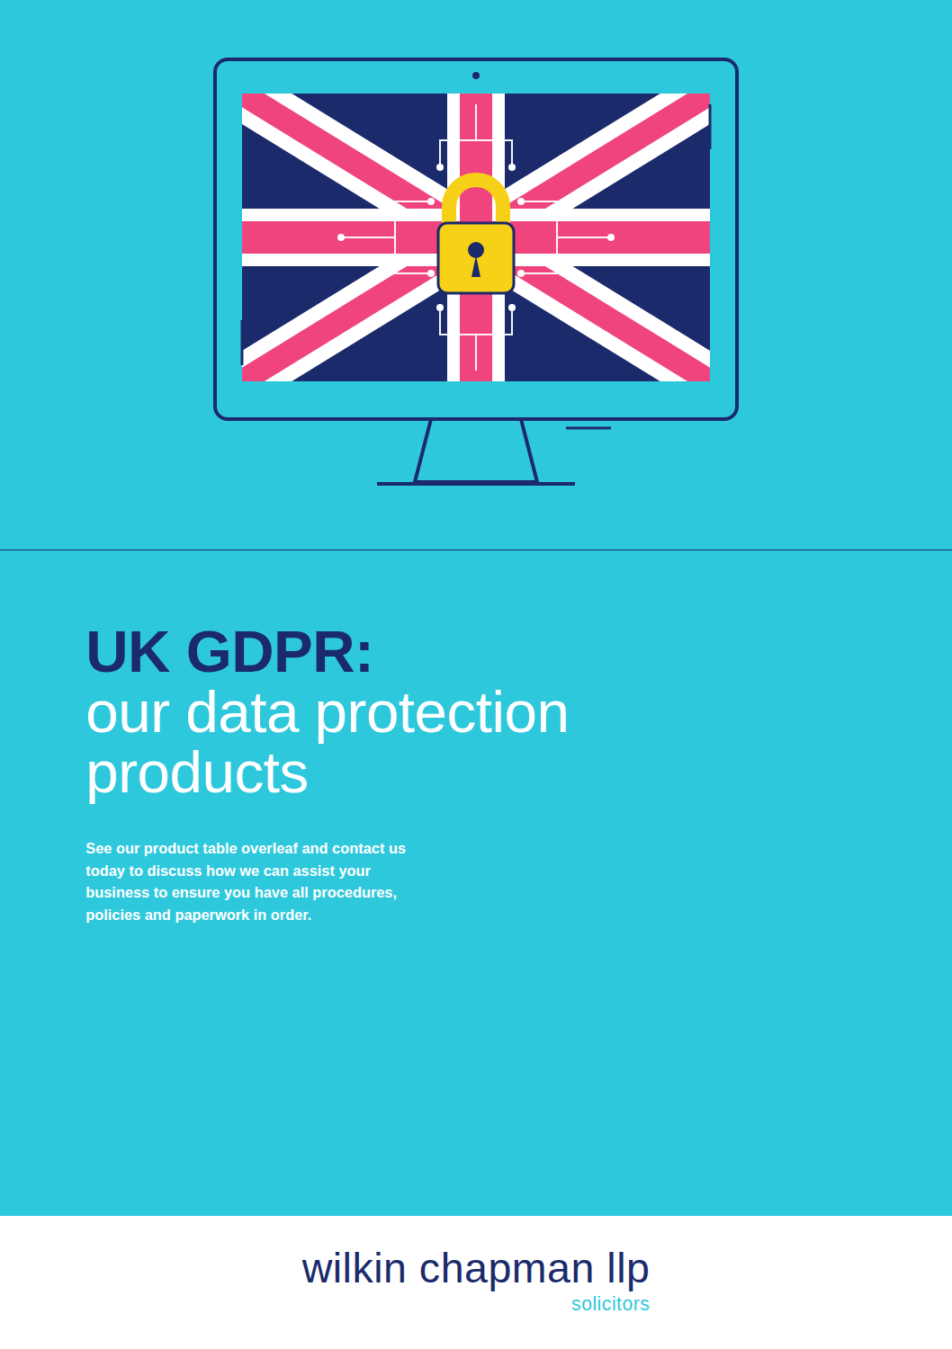UK GDPR: our data protection products
See our product table overleaf and contact us today to discuss how we can assist your business to ensure you have all procedures, policies and paperwork in order.
wilkin chapman llp solicitors